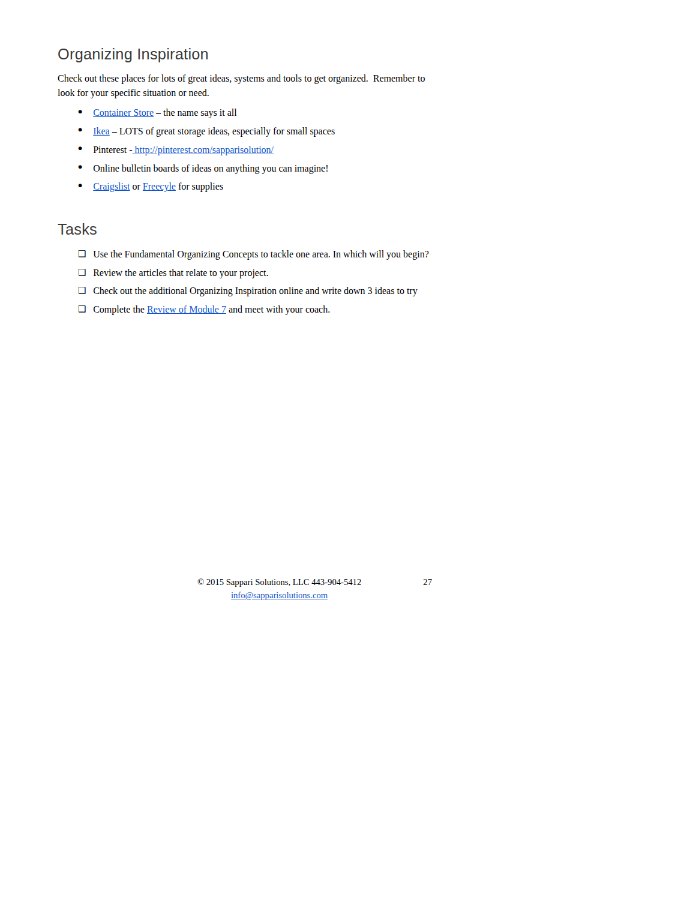Organizing Inspiration
Check out these places for lots of great ideas, systems and tools to get organized. Remember to look for your specific situation or need.
Container Store – the name says it all
Ikea – LOTS of great storage ideas, especially for small spaces
Pinterest - http://pinterest.com/sapparisolution/
Online bulletin boards of ideas on anything you can imagine!
Craigslist or Freecyle for supplies
Tasks
Use the Fundamental Organizing Concepts to tackle one area. In which will you begin?
Review the articles that relate to your project.
Check out the additional Organizing Inspiration online and write down 3 ideas to try
Complete the Review of Module 7 and meet with your coach.
© 2015 Sappari Solutions, LLC 443-904-5412 info@sapparisolutions.com
27